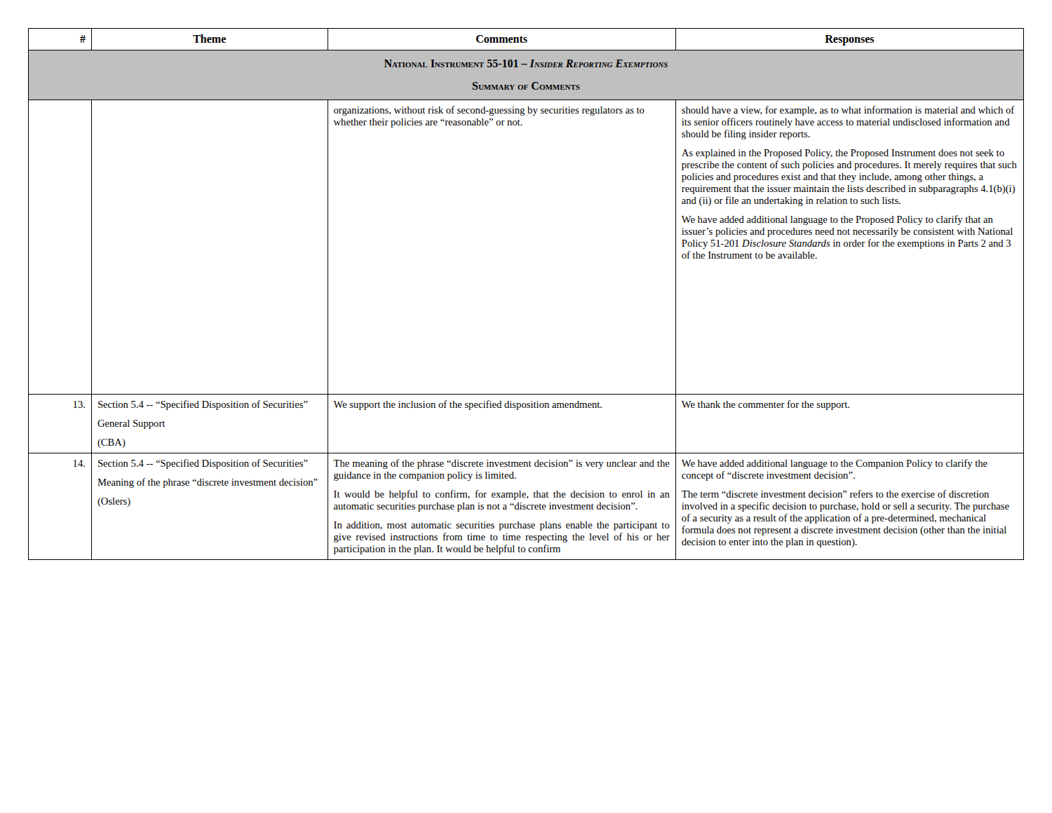| # | Theme | Comments | Responses |
| --- | --- | --- | --- |
| National Instrument 55-101 – Insider Reporting Exemptions Summary of Comments |
| | | organizations, without risk of second-guessing by securities regulators as to whether their policies are “reasonable” or not. | should have a view, for example, as to what information is material and which of its senior officers routinely have access to material undisclosed information and should be filing insider reports. As explained in the Proposed Policy, the Proposed Instrument does not seek to prescribe the content of such policies and procedures. It merely requires that such policies and procedures exist and that they include, among other things, a requirement that the issuer maintain the lists described in subparagraphs 4.1(b)(i) and (ii) or file an undertaking in relation to such lists. We have added additional language to the Proposed Policy to clarify that an issuer’s policies and procedures need not necessarily be consistent with National Policy 51-201 Disclosure Standards in order for the exemptions in Parts 2 and 3 of the Instrument to be available. |
| 13. | Section 5.4 -- “Specified Disposition of Securities” General Support (CBA) | We support the inclusion of the specified disposition amendment. | We thank the commenter for the support. |
| 14. | Section 5.4 -- “Specified Disposition of Securities” Meaning of the phrase “discrete investment decision” (Oslers) | The meaning of the phrase “discrete investment decision” is very unclear and the guidance in the companion policy is limited. It would be helpful to confirm, for example, that the decision to enrol in an automatic securities purchase plan is not a “discrete investment decision”. In addition, most automatic securities purchase plans enable the participant to give revised instructions from time to time respecting the level of his or her participation in the plan. It would be helpful to confirm | We have added additional language to the Companion Policy to clarify the concept of “discrete investment decision”. The term “discrete investment decision” refers to the exercise of discretion involved in a specific decision to purchase, hold or sell a security. The purchase of a security as a result of the application of a pre-determined, mechanical formula does not represent a discrete investment decision (other than the initial decision to enter into the plan in question). |